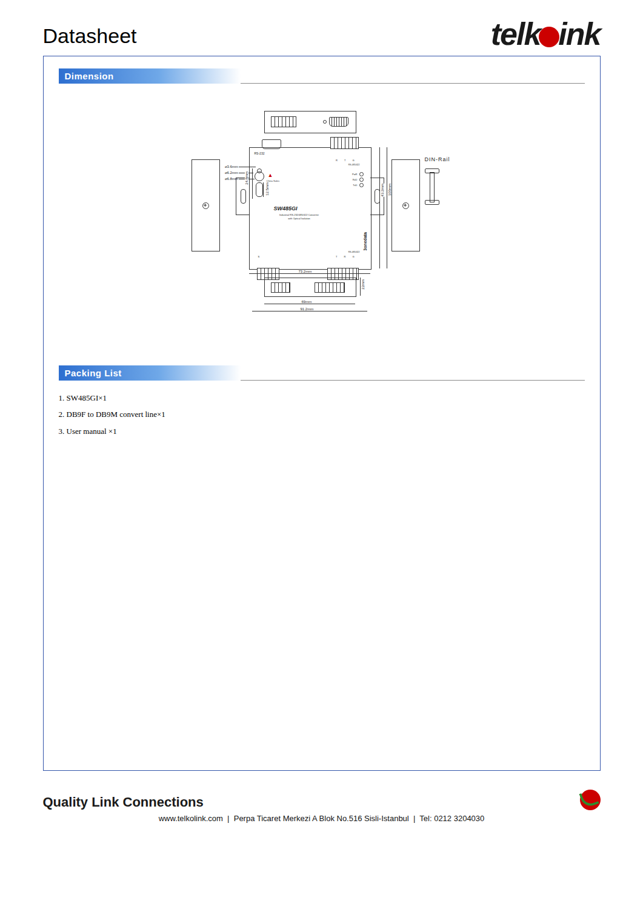Datasheet
telk ink
Dimension
RS-232
R T G
RS-485/422
▲
China Sales
SW485GI
Industrial RS-232/485/422 Converter
with Optical Isolation
PwR
RxD
TxD
3onedata
RS-485/422
T R G
S
DIN-Rail
⌀3.6mm
⌀6.2mm
⌀6.8mm
24.8mm
12.5mm
43.2mm
100mm
73.2mm
69mm
91.2mm
22mm
Packing List
1. SW485GI×1
2. DB9F to DB9M convert line×1
3. User manual ×1
Quality Link Connections
www.telkolink.com | Perpa Ticaret Merkezi A Blok No.516 Sisli-Istanbul | Tel: 0212 3204030